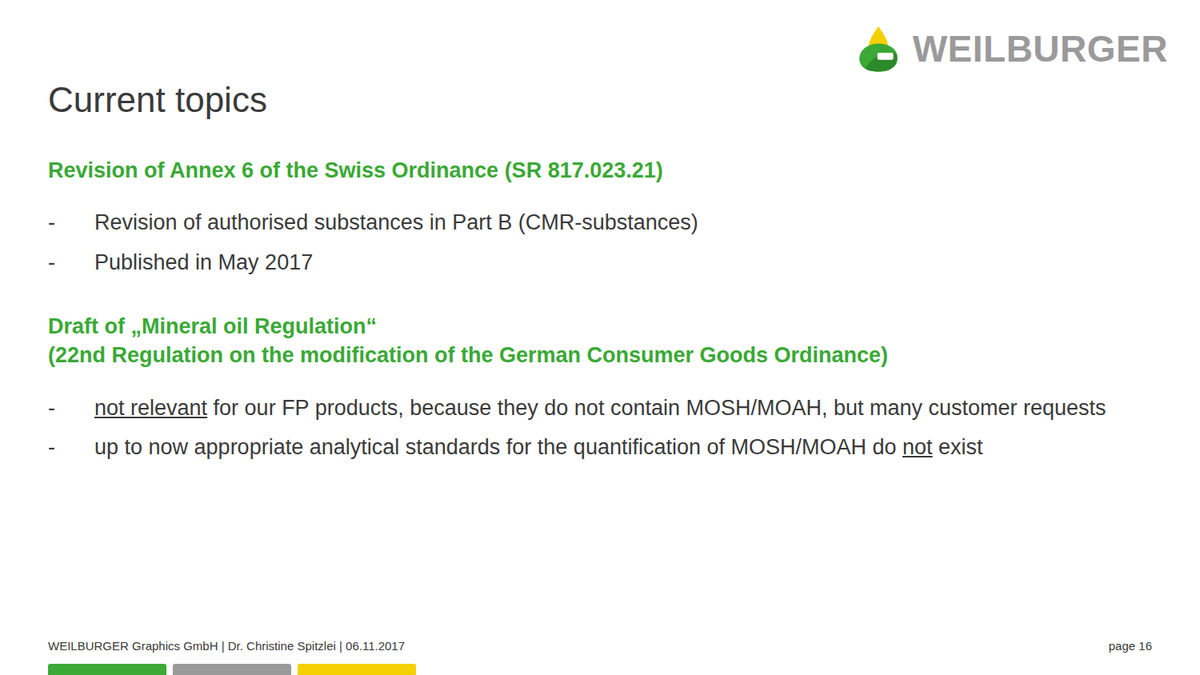WEILBURGER
Current topics
Revision of Annex 6 of the Swiss Ordinance (SR 817.023.21)
Revision of authorised substances in Part B (CMR-substances)
Published in May 2017
Draft of „Mineral oil Regulation“
(22nd Regulation on the modification of the German Consumer Goods Ordinance)
not relevant for our FP products, because they do not contain MOSH/MOAH, but many customer requests
up to now appropriate analytical standards for the quantification of MOSH/MOAH do not exist
WEILBURGER Graphics GmbH | Dr. Christine Spitzlei | 06.11.2017
page 16